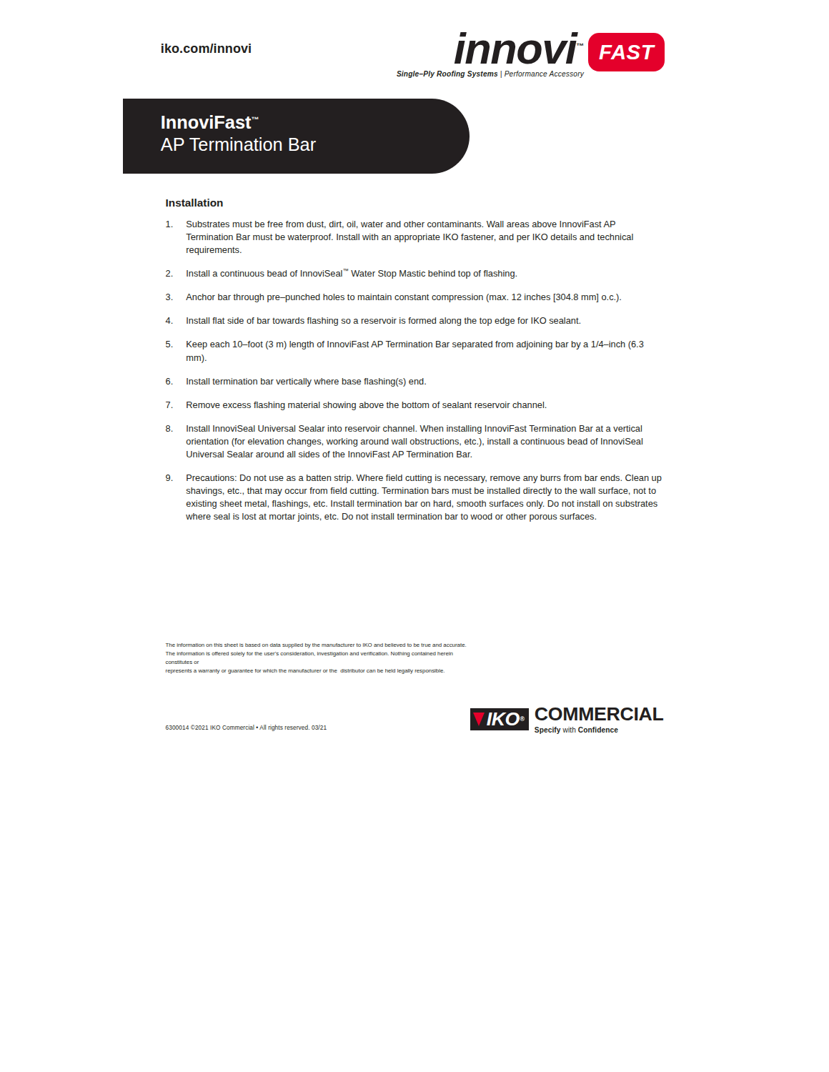iko.com/innovi
innovi™
Single–Ply Roofing Systems | Performance Accessory
FAST
InnoviFast™
AP Termination Bar
Installation
Substrates must be free from dust, dirt, oil, water and other contaminants. Wall areas above InnoviFast AP Termination Bar must be waterproof. Install with an appropriate IKO fastener, and per IKO details and technical requirements.
Install a continuous bead of InnoviSeal™ Water Stop Mastic behind top of flashing.
Anchor bar through pre–punched holes to maintain constant compression (max. 12 inches [304.8 mm] o.c.).
Install flat side of bar towards flashing so a reservoir is formed along the top edge for IKO sealant.
Keep each 10–foot (3 m) length of InnoviFast AP Termination Bar separated from adjoining bar by a 1/4–inch (6.3 mm).
Install termination bar vertically where base flashing(s) end.
Remove excess flashing material showing above the bottom of sealant reservoir channel.
Install InnoviSeal Universal Sealar into reservoir channel. When installing InnoviFast Termination Bar at a vertical orientation (for elevation changes, working around wall obstructions, etc.), install a continuous bead of InnoviSeal Universal Sealar around all sides of the InnoviFast AP Termination Bar.
Precautions: Do not use as a batten strip. Where field cutting is necessary, remove any burrs from bar ends. Clean up shavings, etc., that may occur from field cutting. Termination bars must be installed directly to the wall surface, not to existing sheet metal, flashings, etc. Install termination bar on hard, smooth surfaces only. Do not install on substrates where seal is lost at mortar joints, etc. Do not install termination bar to wood or other porous surfaces.
The information on this sheet is based on data supplied by the manufacturer to IKO and believed to be true and accurate.
The information is offered solely for the user's consideration, investigation and verification. Nothing contained herein constitutes or
represents a warranty or guarantee for which the manufacturer or the distributor can be held legally responsible.
6300014 ©2021 IKO Commercial • All rights reserved. 03/21
IKO®
COMMERCIAL
Specify with Confidence